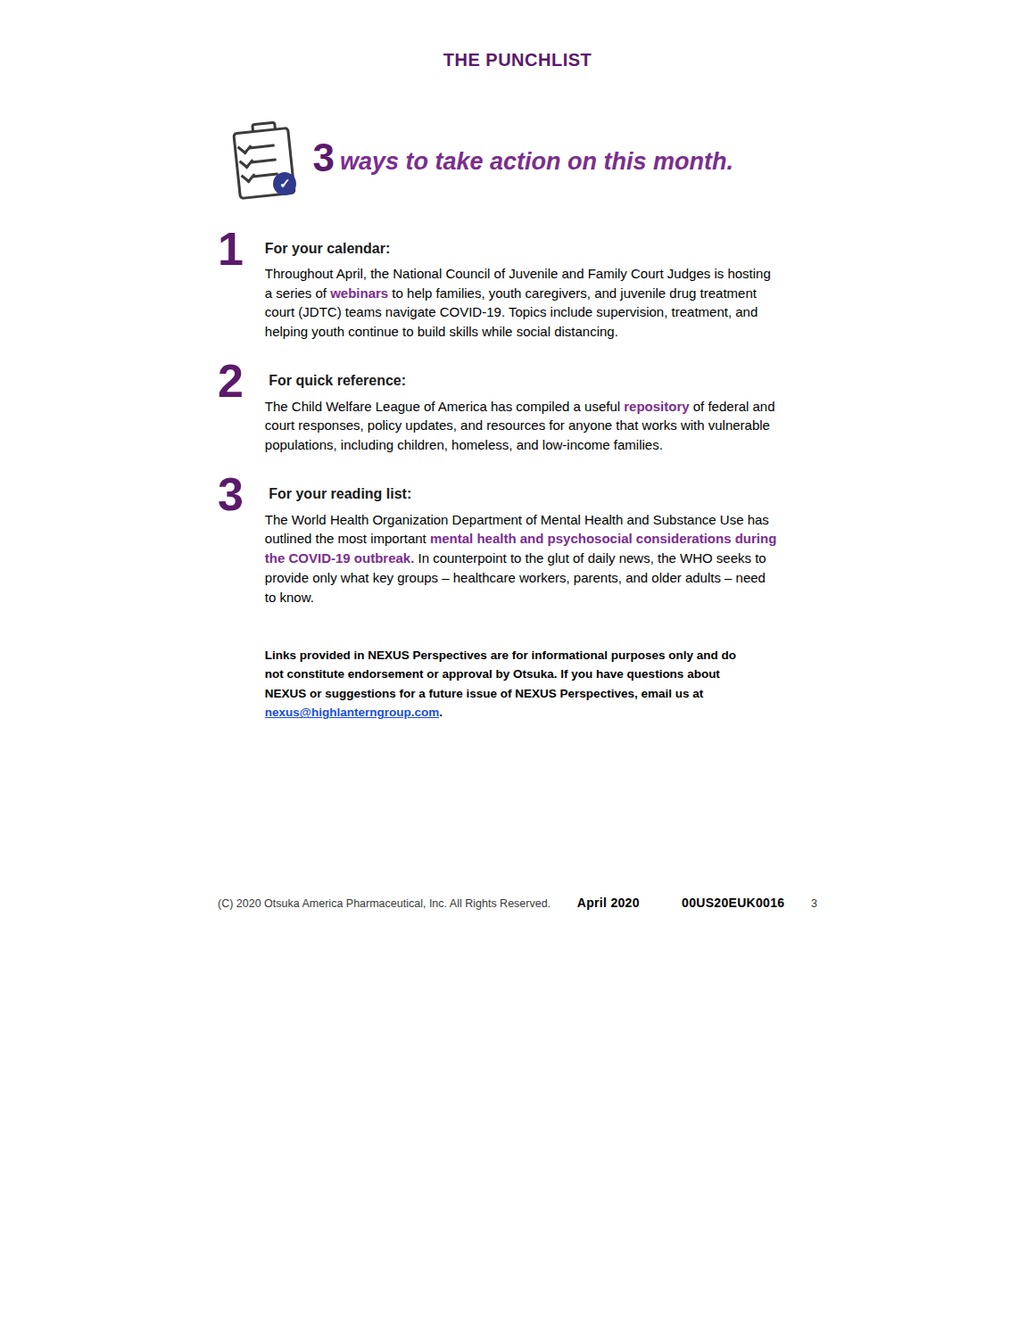THE PUNCHLIST
✓
3ways to take action on this month.
1
For your calendar:
Throughout April, the National Council of Juvenile and Family Court Judges is hosting a series of webinars to help families, youth caregivers, and juvenile drug treatment court (JDTC) teams navigate COVID-19. Topics include supervision, treatment, and helping youth continue to build skills while social distancing.
2
For quick reference:
The Child Welfare League of America has compiled a useful repository of federal and court responses, policy updates, and resources for anyone that works with vulnerable populations, including children, homeless, and low-income families.
3
For your reading list:
The World Health Organization Department of Mental Health and Substance Use has outlined the most important mental health and psychosocial considerations during the COVID-19 outbreak. In counterpoint to the glut of daily news, the WHO seeks to provide only what key groups – healthcare workers, parents, and older adults – need to know.
Links provided in NEXUS Perspectives are for informational purposes only and do not constitute endorsement or approval by Otsuka. If you have questions about NEXUS or suggestions for a future issue of NEXUS Perspectives, email us at nexus@highlanterngroup.com.
(C) 2020 Otsuka America Pharmaceutical, Inc. All Rights Reserved.
April 2020 00US20EUK0016
3